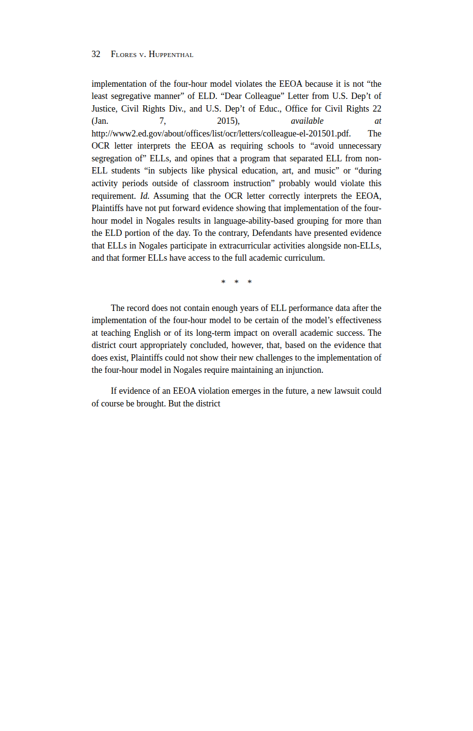32
Flores v. Huppenthal
implementation of the four-hour model violates the EEOA because it is not “the least segregative manner” of ELD. “Dear Colleague” Letter from U.S. Dep’t of Justice, Civil Rights Div., and U.S. Dep’t of Educ., Office for Civil Rights 22 (Jan. 7, 2015), available at http://www2.ed.gov/about/offices/list/ocr/letters/colleague-el-201501.pdf. The OCR letter interprets the EEOA as requiring schools to “avoid unnecessary segregation of” ELLs, and opines that a program that separated ELL from non-ELL students “in subjects like physical education, art, and music” or “during activity periods outside of classroom instruction” probably would violate this requirement. Id. Assuming that the OCR letter correctly interprets the EEOA, Plaintiffs have not put forward evidence showing that implementation of the four-hour model in Nogales results in language-ability-based grouping for more than the ELD portion of the day. To the contrary, Defendants have presented evidence that ELLs in Nogales participate in extracurricular activities alongside non-ELLs, and that former ELLs have access to the full academic curriculum.
* * *
The record does not contain enough years of ELL performance data after the implementation of the four-hour model to be certain of the model’s effectiveness at teaching English or of its long-term impact on overall academic success. The district court appropriately concluded, however, that, based on the evidence that does exist, Plaintiffs could not show their new challenges to the implementation of the four-hour model in Nogales require maintaining an injunction.
If evidence of an EEOA violation emerges in the future, a new lawsuit could of course be brought. But the district